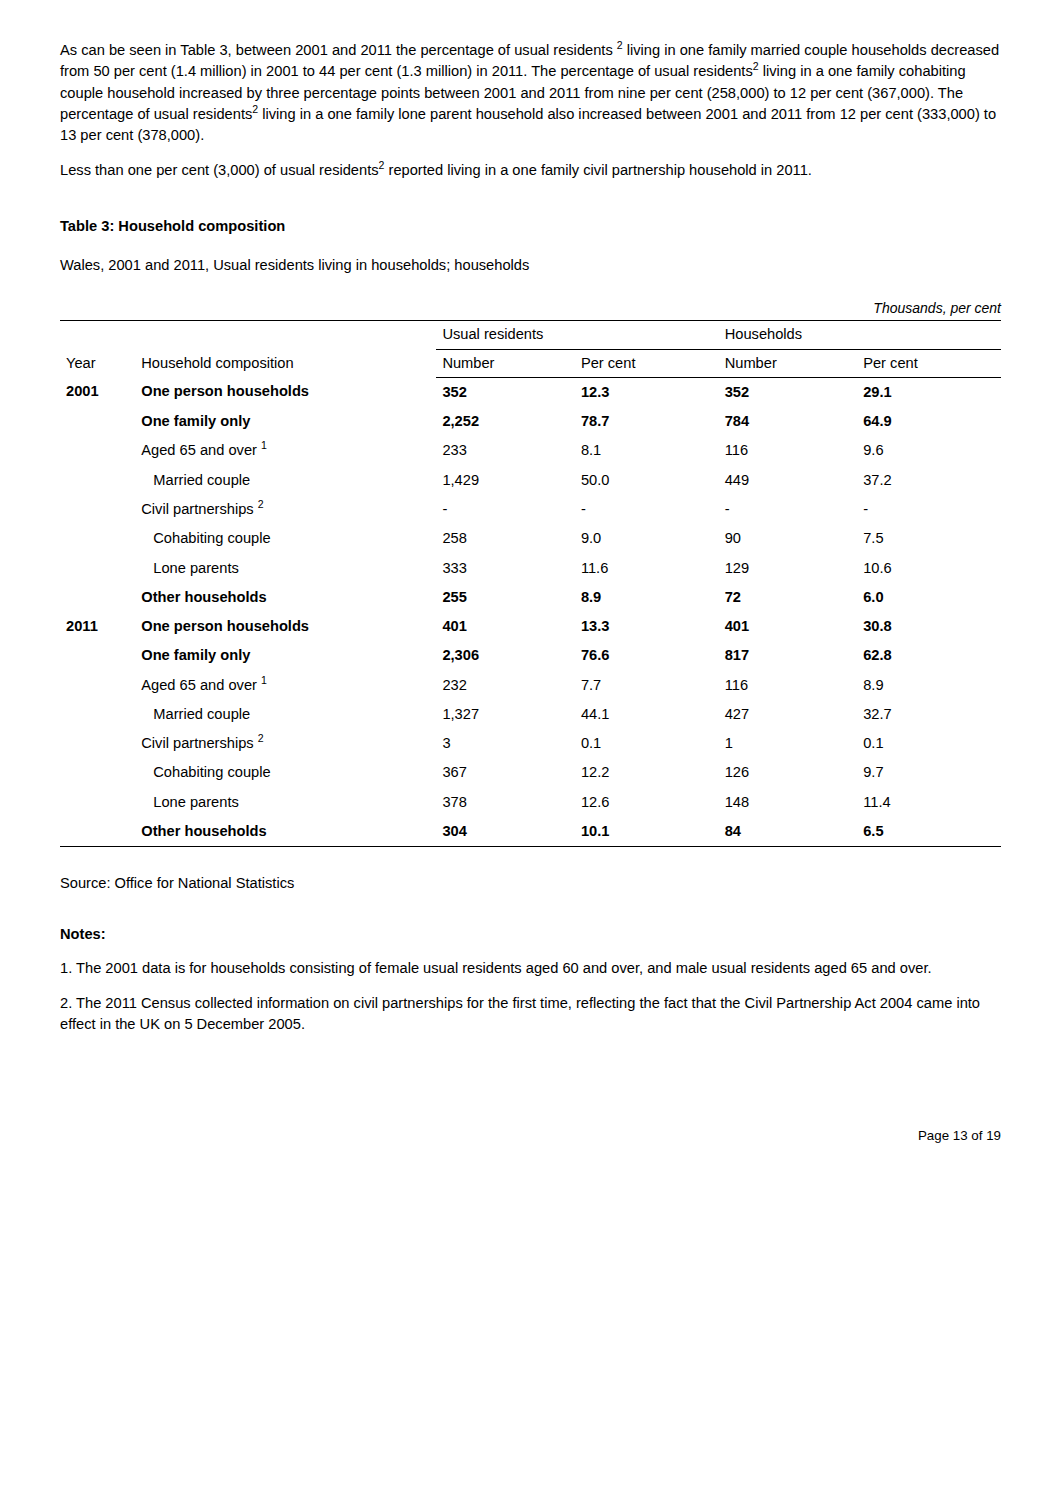As can be seen in Table 3, between 2001 and 2011 the percentage of usual residents 2 living in one family married couple households decreased from 50 per cent (1.4 million) in 2001 to 44 per cent (1.3 million) in 2011. The percentage of usual residents2 living in a one family cohabiting couple household increased by three percentage points between 2001 and 2011 from nine per cent (258,000) to 12 per cent (367,000). The percentage of usual residents2 living in a one family lone parent household also increased between 2001 and 2011 from 12 per cent (333,000) to 13 per cent (378,000).
Less than one per cent (3,000) of usual residents2 reported living in a one family civil partnership household in 2011.
Table 3: Household composition
Wales, 2001 and 2011, Usual residents living in households; households
Thousands, per cent
| Year | Household composition | Usual residents | Households |
| --- | --- | --- | --- |
| Number | Per cent | Number | Per cent |
| 2001 | One person households | 352 | 12.3 | 352 | 29.1 |
| | One family only | 2,252 | 78.7 | 784 | 64.9 |
| | Aged 65 and over 1 | 233 | 8.1 | 116 | 9.6 |
| | Married couple | 1,429 | 50.0 | 449 | 37.2 |
| | Civil partnerships 2 | - | - | - | - |
| | Cohabiting couple | 258 | 9.0 | 90 | 7.5 |
| | Lone parents | 333 | 11.6 | 129 | 10.6 |
| | Other households | 255 | 8.9 | 72 | 6.0 |
| 2011 | One person households | 401 | 13.3 | 401 | 30.8 |
| | One family only | 2,306 | 76.6 | 817 | 62.8 |
| | Aged 65 and over 1 | 232 | 7.7 | 116 | 8.9 |
| | Married couple | 1,327 | 44.1 | 427 | 32.7 |
| | Civil partnerships 2 | 3 | 0.1 | 1 | 0.1 |
| | Cohabiting couple | 367 | 12.2 | 126 | 9.7 |
| | Lone parents | 378 | 12.6 | 148 | 11.4 |
| | Other households | 304 | 10.1 | 84 | 6.5 |
Source: Office for National Statistics
Notes:
1. The 2001 data is for households consisting of female usual residents aged 60 and over, and male usual residents aged 65 and over.
2. The 2011 Census collected information on civil partnerships for the first time, reflecting the fact that the Civil Partnership Act 2004 came into effect in the UK on 5 December 2005.
Page 13 of 19